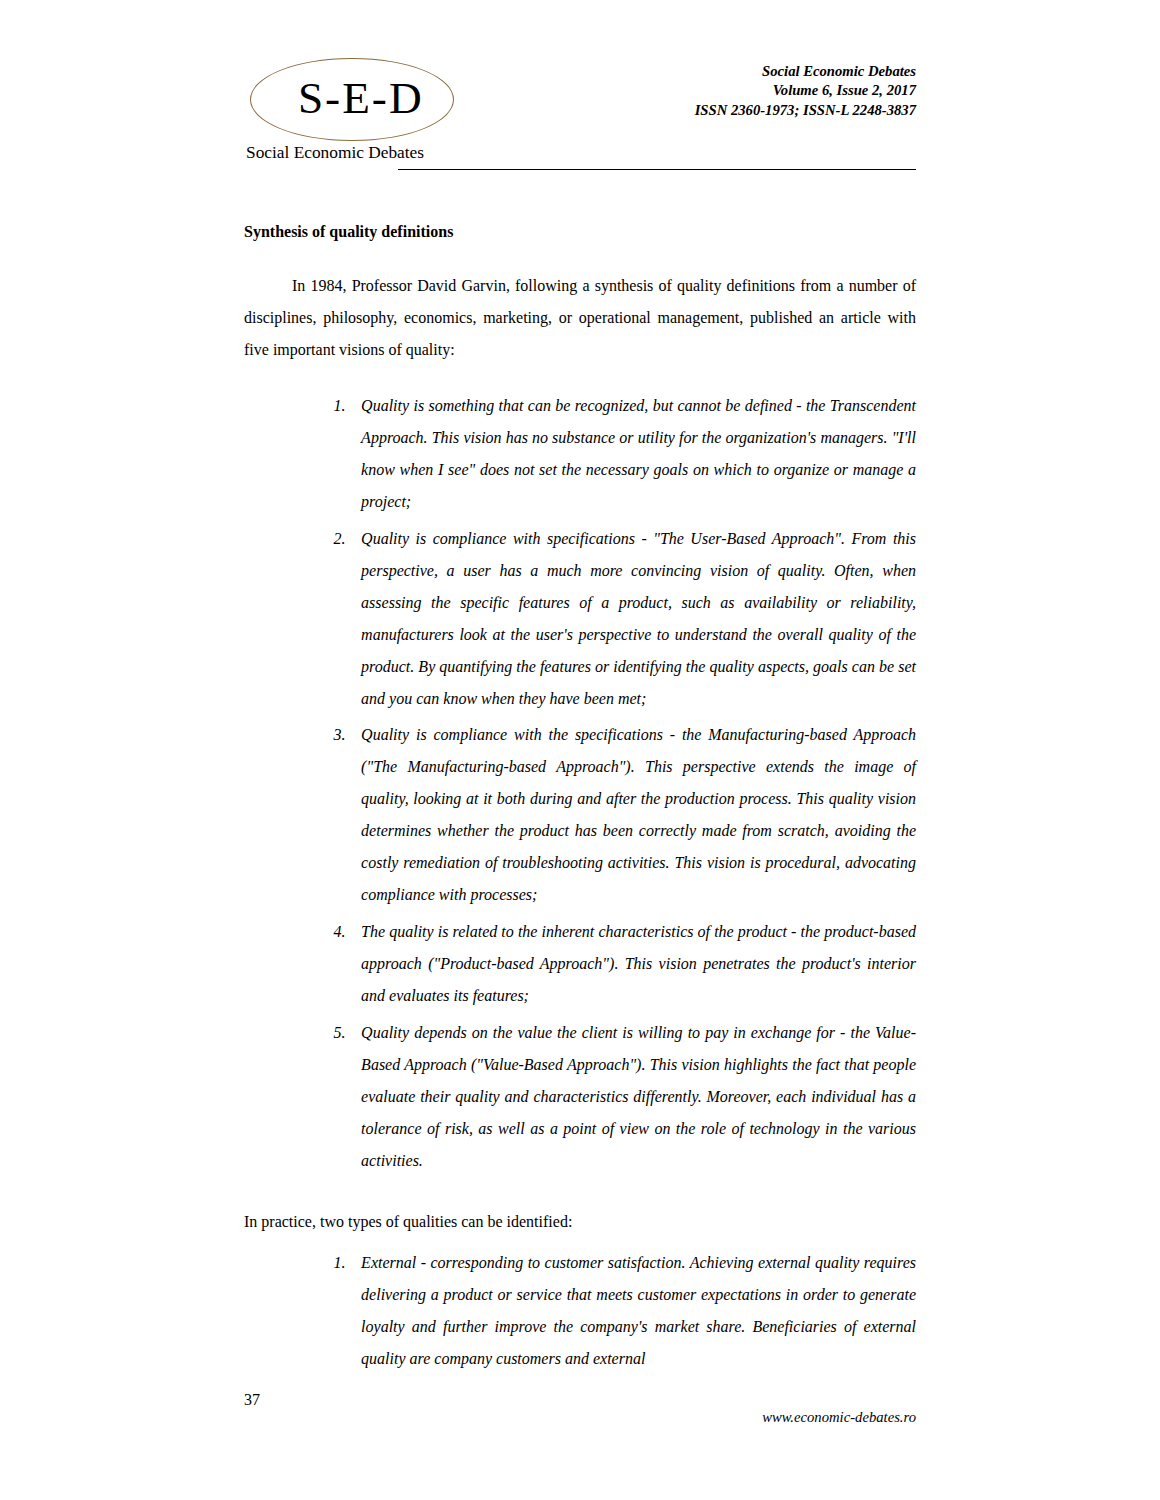S-E-D
Social Economic Debates
Social Economic Debates
Volume 6, Issue 2, 2017
ISSN 2360-1973; ISSN-L 2248-3837
Synthesis of quality definitions
In 1984, Professor David Garvin, following a synthesis of quality definitions from a number of disciplines, philosophy, economics, marketing, or operational management, published an article with five important visions of quality:
Quality is something that can be recognized, but cannot be defined - the Transcendent Approach. This vision has no substance or utility for the organization's managers. "I'll know when I see" does not set the necessary goals on which to organize or manage a project;
Quality is compliance with specifications - "The User-Based Approach". From this perspective, a user has a much more convincing vision of quality. Often, when assessing the specific features of a product, such as availability or reliability, manufacturers look at the user's perspective to understand the overall quality of the product. By quantifying the features or identifying the quality aspects, goals can be set and you can know when they have been met;
Quality is compliance with the specifications - the Manufacturing-based Approach ("The Manufacturing-based Approach"). This perspective extends the image of quality, looking at it both during and after the production process. This quality vision determines whether the product has been correctly made from scratch, avoiding the costly remediation of troubleshooting activities. This vision is procedural, advocating compliance with processes;
The quality is related to the inherent characteristics of the product - the product-based approach ("Product-based Approach"). This vision penetrates the product's interior and evaluates its features;
Quality depends on the value the client is willing to pay in exchange for - the Value-Based Approach ("Value-Based Approach"). This vision highlights the fact that people evaluate their quality and characteristics differently. Moreover, each individual has a tolerance of risk, as well as a point of view on the role of technology in the various activities.
In practice, two types of qualities can be identified:
External - corresponding to customer satisfaction. Achieving external quality requires delivering a product or service that meets customer expectations in order to generate loyalty and further improve the company's market share. Beneficiaries of external quality are company customers and external
37
www.economic-debates.ro